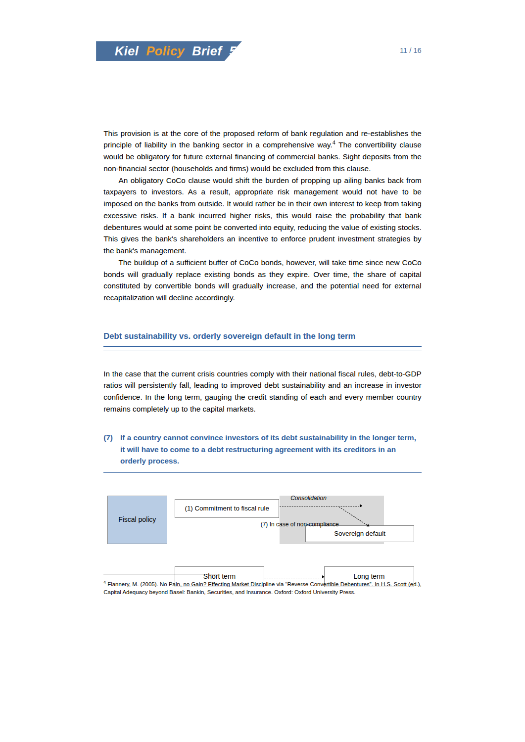Kiel Policy Brief 58a
11 / 16
This provision is at the core of the proposed reform of bank regulation and re-establishes the principle of liability in the banking sector in a comprehensive way.4 The convertibility clause would be obligatory for future external financing of commercial banks. Sight deposits from the non-financial sector (households and firms) would be excluded from this clause.
An obligatory CoCo clause would shift the burden of propping up ailing banks back from taxpayers to investors. As a result, appropriate risk management would not have to be imposed on the banks from outside. It would rather be in their own interest to keep from taking excessive risks. If a bank incurred higher risks, this would raise the probability that bank debentures would at some point be converted into equity, reducing the value of existing stocks. This gives the bank's shareholders an incentive to enforce prudent investment strategies by the bank's management.
The buildup of a sufficient buffer of CoCo bonds, however, will take time since new CoCo bonds will gradually replace existing bonds as they expire. Over time, the share of capital constituted by convertible bonds will gradually increase, and the potential need for external recapitalization will decline accordingly.
Debt sustainability vs. orderly sovereign default in the long term
In the case that the current crisis countries comply with their national fiscal rules, debt-to-GDP ratios will persistently fall, leading to improved debt sustainability and an increase in investor confidence. In the long term, gauging the credit standing of each and every member country remains completely up to the capital markets.
(7)
If a country cannot convince investors of its debt sustainability in the longer term, it will have to come to a debt restructuring agreement with its creditors in an orderly process.
Fiscal policy
(1) Commitment to fiscal rule
Sovereign default
Short term
Long term
Consolidation
(7) In case of non-compliance
4 Flannery, M. (2005). No Pain, no Gain? Effecting Market Discipline via “Reverse Convertible Debentures”. In H.S. Scott (ed.), Capital Adequacy beyond Basel: Bankin, Securities, and Insurance. Oxford: Oxford University Press.